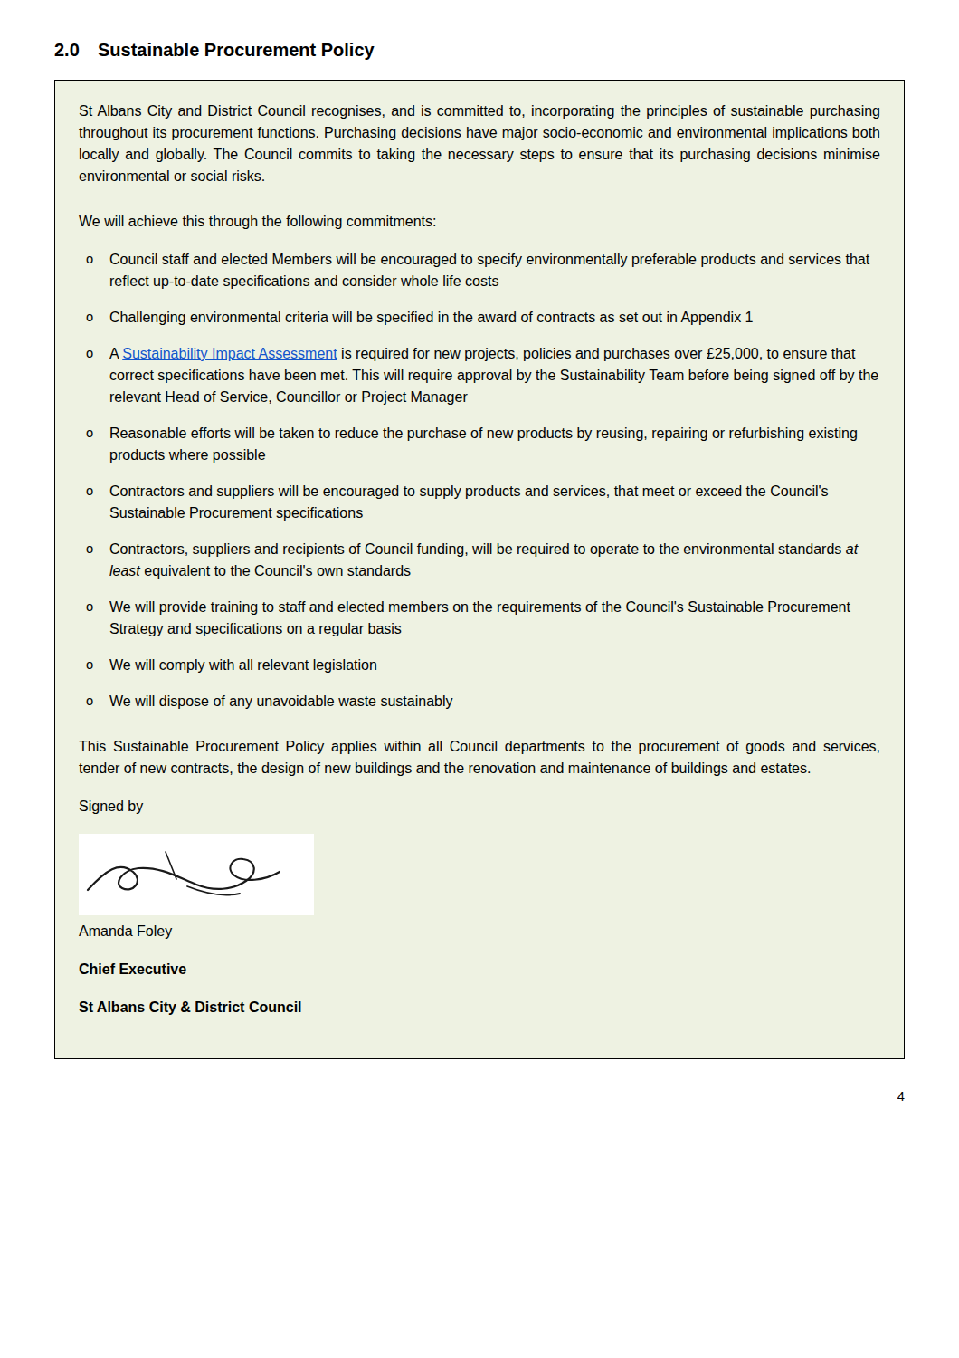2.0 Sustainable Procurement Policy
St Albans City and District Council recognises, and is committed to, incorporating the principles of sustainable purchasing throughout its procurement functions. Purchasing decisions have major socio-economic and environmental implications both locally and globally. The Council commits to taking the necessary steps to ensure that its purchasing decisions minimise environmental or social risks.
We will achieve this through the following commitments:
Council staff and elected Members will be encouraged to specify environmentally preferable products and services that reflect up-to-date specifications and consider whole life costs
Challenging environmental criteria will be specified in the award of contracts as set out in Appendix 1
A Sustainability Impact Assessment is required for new projects, policies and purchases over £25,000, to ensure that correct specifications have been met. This will require approval by the Sustainability Team before being signed off by the relevant Head of Service, Councillor or Project Manager
Reasonable efforts will be taken to reduce the purchase of new products by reusing, repairing or refurbishing existing products where possible
Contractors and suppliers will be encouraged to supply products and services, that meet or exceed the Council's Sustainable Procurement specifications
Contractors, suppliers and recipients of Council funding, will be required to operate to the environmental standards at least equivalent to the Council's own standards
We will provide training to staff and elected members on the requirements of the Council's Sustainable Procurement Strategy and specifications on a regular basis
We will comply with all relevant legislation
We will dispose of any unavoidable waste sustainably
This Sustainable Procurement Policy applies within all Council departments to the procurement of goods and services, tender of new contracts, the design of new buildings and the renovation and maintenance of buildings and estates.
Signed by
Amanda Foley
Chief Executive
St Albans City & District Council
4